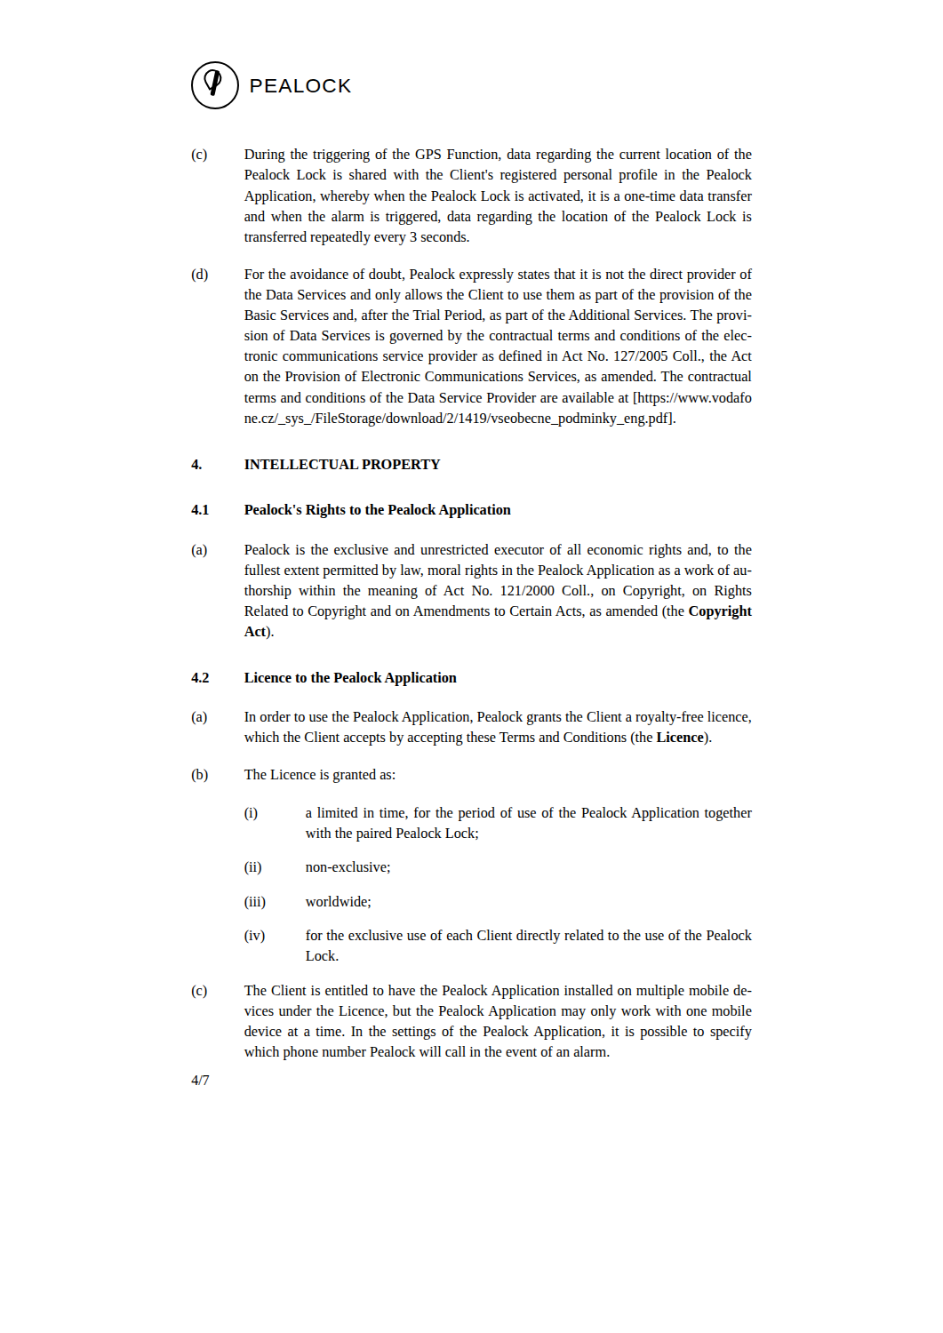PEALOCK
(c)
During the triggering of the GPS Function, data regarding the current location of the Pealock Lock is shared with the Client's registered personal profile in the Pealock Application, whereby when the Pealock Lock is activated, it is a one-time data transfer and when the alarm is triggered, data regarding the location of the Pealock Lock is transferred repeatedly every 3 seconds.
(d)
For the avoidance of doubt, Pealock expressly states that it is not the direct provider of the Data Services and only allows the Client to use them as part of the provision of the Basic Services and, after the Trial Period, as part of the Additional Services. The provision of Data Services is governed by the contractual terms and conditions of the electronic communications service provider as defined in Act No. 127/2005 Coll., the Act on the Provision of Electronic Communications Services, as amended. The contractual terms and conditions of the Data Service Provider are available at [https://www.vodafone.cz/_sys_/FileStorage/download/2/1419/vseobecne_podminky_eng.pdf].
4.
Intellectual Property
4.1
Pealock's Rights to the Pealock Application
(a)
Pealock is the exclusive and unrestricted executor of all economic rights and, to the fullest extent permitted by law, moral rights in the Pealock Application as a work of authorship within the meaning of Act No. 121/2000 Coll., on Copyright, on Rights Related to Copyright and on Amendments to Certain Acts, as amended (the Copyright Act).
4.2
Licence to the Pealock Application
(a)
In order to use the Pealock Application, Pealock grants the Client a royalty-free licence, which the Client accepts by accepting these Terms and Conditions (the Licence).
(b)
The Licence is granted as:
(i)
a limited in time, for the period of use of the Pealock Application together with the paired Pealock Lock;
(ii)
non-exclusive;
(iii)
worldwide;
(iv)
for the exclusive use of each Client directly related to the use of the Pealock Lock.
(c)
The Client is entitled to have the Pealock Application installed on multiple mobile devices under the Licence, but the Pealock Application may only work with one mobile device at a time. In the settings of the Pealock Application, it is possible to specify which phone number Pealock will call in the event of an alarm.
4/7